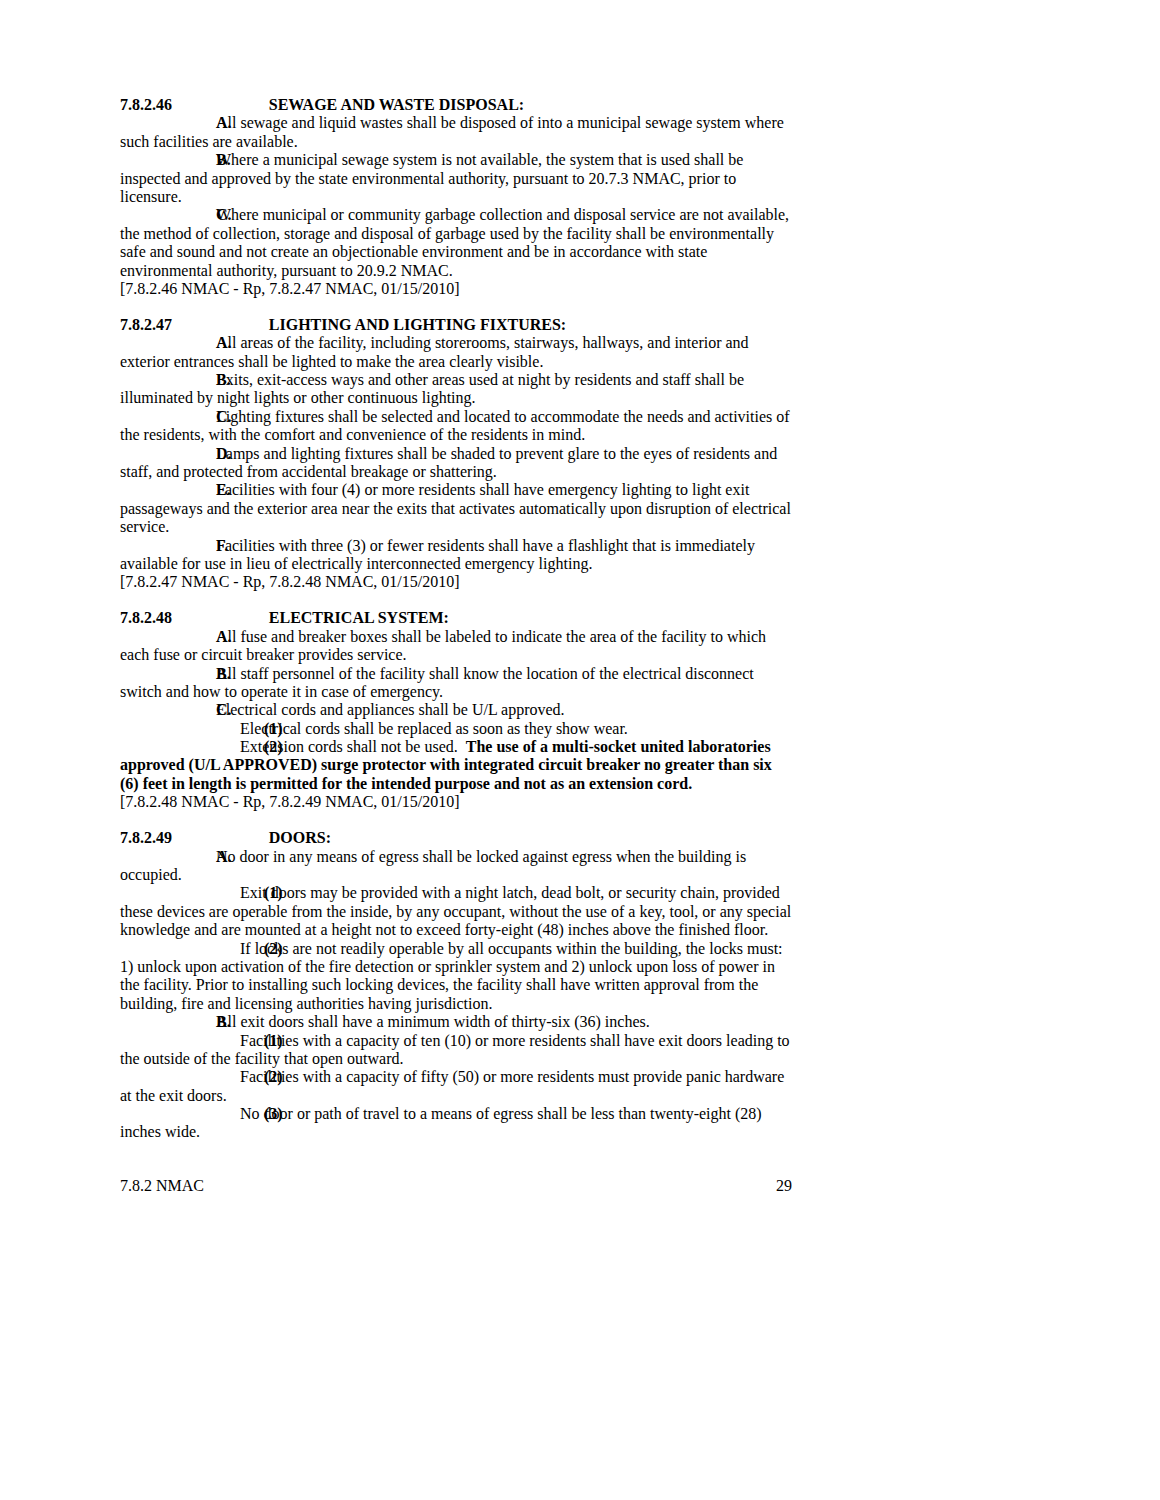7.8.2.46 SEWAGE AND WASTE DISPOSAL:
A. All sewage and liquid wastes shall be disposed of into a municipal sewage system where such facilities are available.
B. Where a municipal sewage system is not available, the system that is used shall be inspected and approved by the state environmental authority, pursuant to 20.7.3 NMAC, prior to licensure.
C. Where municipal or community garbage collection and disposal service are not available, the method of collection, storage and disposal of garbage used by the facility shall be environmentally safe and sound and not create an objectionable environment and be in accordance with state environmental authority, pursuant to 20.9.2 NMAC.
[7.8.2.46 NMAC - Rp, 7.8.2.47 NMAC, 01/15/2010]
7.8.2.47 LIGHTING AND LIGHTING FIXTURES:
A. All areas of the facility, including storerooms, stairways, hallways, and interior and exterior entrances shall be lighted to make the area clearly visible.
B. Exits, exit-access ways and other areas used at night by residents and staff shall be illuminated by night lights or other continuous lighting.
C. Lighting fixtures shall be selected and located to accommodate the needs and activities of the residents, with the comfort and convenience of the residents in mind.
D. Lamps and lighting fixtures shall be shaded to prevent glare to the eyes of residents and staff, and protected from accidental breakage or shattering.
E. Facilities with four (4) or more residents shall have emergency lighting to light exit passageways and the exterior area near the exits that activates automatically upon disruption of electrical service.
F. Facilities with three (3) or fewer residents shall have a flashlight that is immediately available for use in lieu of electrically interconnected emergency lighting.
[7.8.2.47 NMAC - Rp, 7.8.2.48 NMAC, 01/15/2010]
7.8.2.48 ELECTRICAL SYSTEM:
A. All fuse and breaker boxes shall be labeled to indicate the area of the facility to which each fuse or circuit breaker provides service.
B. All staff personnel of the facility shall know the location of the electrical disconnect switch and how to operate it in case of emergency.
C. Electrical cords and appliances shall be U/L approved.
(1) Electrical cords shall be replaced as soon as they show wear.
(2) Extension cords shall not be used. The use of a multi-socket united laboratories approved (U/L APPROVED) surge protector with integrated circuit breaker no greater than six (6) feet in length is permitted for the intended purpose and not as an extension cord.
[7.8.2.48 NMAC - Rp, 7.8.2.49 NMAC, 01/15/2010]
7.8.2.49 DOORS:
A. No door in any means of egress shall be locked against egress when the building is occupied.
(1) Exit doors may be provided with a night latch, dead bolt, or security chain, provided these devices are operable from the inside, by any occupant, without the use of a key, tool, or any special knowledge and are mounted at a height not to exceed forty-eight (48) inches above the finished floor.
(2) If locks are not readily operable by all occupants within the building, the locks must: 1) unlock upon activation of the fire detection or sprinkler system and 2) unlock upon loss of power in the facility. Prior to installing such locking devices, the facility shall have written approval from the building, fire and licensing authorities having jurisdiction.
B. All exit doors shall have a minimum width of thirty-six (36) inches.
(1) Facilities with a capacity of ten (10) or more residents shall have exit doors leading to the outside of the facility that open outward.
(2) Facilities with a capacity of fifty (50) or more residents must provide panic hardware at the exit doors.
(3) No door or path of travel to a means of egress shall be less than twenty-eight (28) inches wide.
7.8.2 NMAC 29